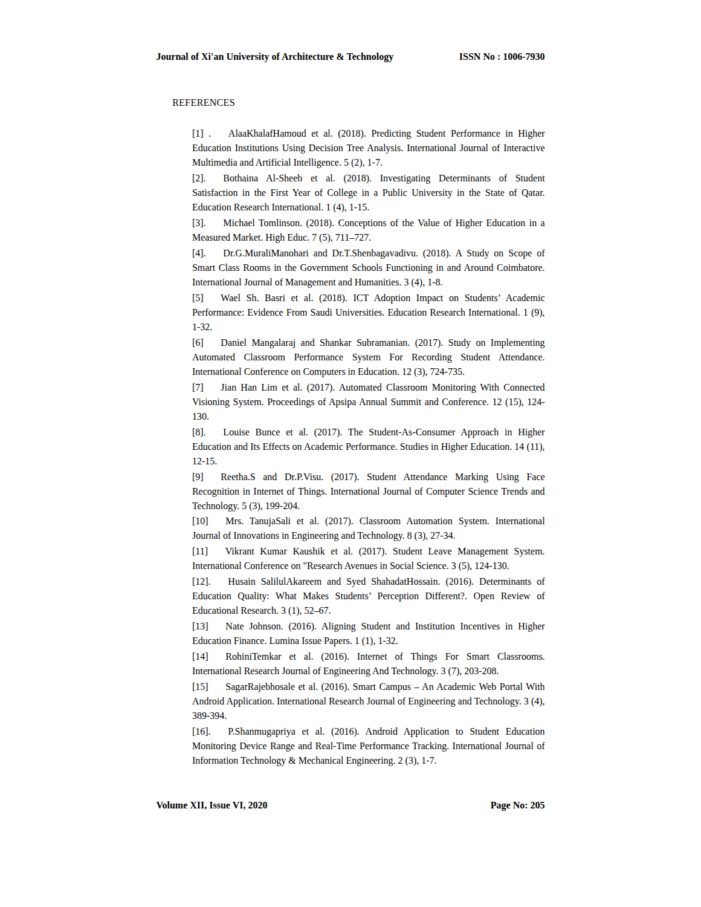Journal of Xi'an University of Architecture & Technology
ISSN No : 1006-7930
REFERENCES
[1] . AlaaKhalafHamoud et al. (2018). Predicting Student Performance in Higher Education Institutions Using Decision Tree Analysis. International Journal of Interactive Multimedia and Artificial Intelligence. 5 (2), 1-7.
[2]. Bothaina Al-Sheeb et al. (2018). Investigating Determinants of Student Satisfaction in the First Year of College in a Public University in the State of Qatar. Education Research International. 1 (4), 1-15.
[3]. Michael Tomlinson. (2018). Conceptions of the Value of Higher Education in a Measured Market. High Educ. 7 (5), 711–727.
[4]. Dr.G.MuraliManohari and Dr.T.Shenbagavadivu. (2018). A Study on Scope of Smart Class Rooms in the Government Schools Functioning in and Around Coimbatore. International Journal of Management and Humanities. 3 (4), 1-8.
[5] Wael Sh. Basri et al. (2018). ICT Adoption Impact on Students’ Academic Performance: Evidence From Saudi Universities. Education Research International. 1 (9), 1-32.
[6] Daniel Mangalaraj and Shankar Subramanian. (2017). Study on Implementing Automated Classroom Performance System For Recording Student Attendance. International Conference on Computers in Education. 12 (3), 724-735.
[7] Jian Han Lim et al. (2017). Automated Classroom Monitoring With Connected Visioning System. Proceedings of Apsipa Annual Summit and Conference. 12 (15), 124-130.
[8]. Louise Bunce et al. (2017). The Student-As-Consumer Approach in Higher Education and Its Effects on Academic Performance. Studies in Higher Education. 14 (11), 12-15.
[9] Reetha.S and Dr.P.Visu. (2017). Student Attendance Marking Using Face Recognition in Internet of Things. International Journal of Computer Science Trends and Technology. 5 (3), 199-204.
[10] Mrs. TanujaSali et al. (2017). Classroom Automation System. International Journal of Innovations in Engineering and Technology. 8 (3), 27-34.
[11] Vikrant Kumar Kaushik et al. (2017). Student Leave Management System. International Conference on "Research Avenues in Social Science. 3 (5), 124-130.
[12]. Husain SalilulAkareem and Syed ShahadatHossain. (2016). Determinants of Education Quality: What Makes Students’ Perception Different?. Open Review of Educational Research. 3 (1), 52–67.
[13] Nate Johnson. (2016). Aligning Student and Institution Incentives in Higher Education Finance. Lumina Issue Papers. 1 (1), 1-32.
[14] RohiniTemkar et al. (2016). Internet of Things For Smart Classrooms. International Research Journal of Engineering And Technology. 3 (7), 203-208.
[15] SagarRajebhosale et al. (2016). Smart Campus – An Academic Web Portal With Android Application. International Research Journal of Engineering and Technology. 3 (4), 389-394.
[16]. P.Shanmugapriya et al. (2016). Android Application to Student Education Monitoring Device Range and Real-Time Performance Tracking. International Journal of Information Technology & Mechanical Engineering. 2 (3), 1-7.
Volume XII, Issue VI, 2020
Page No: 205